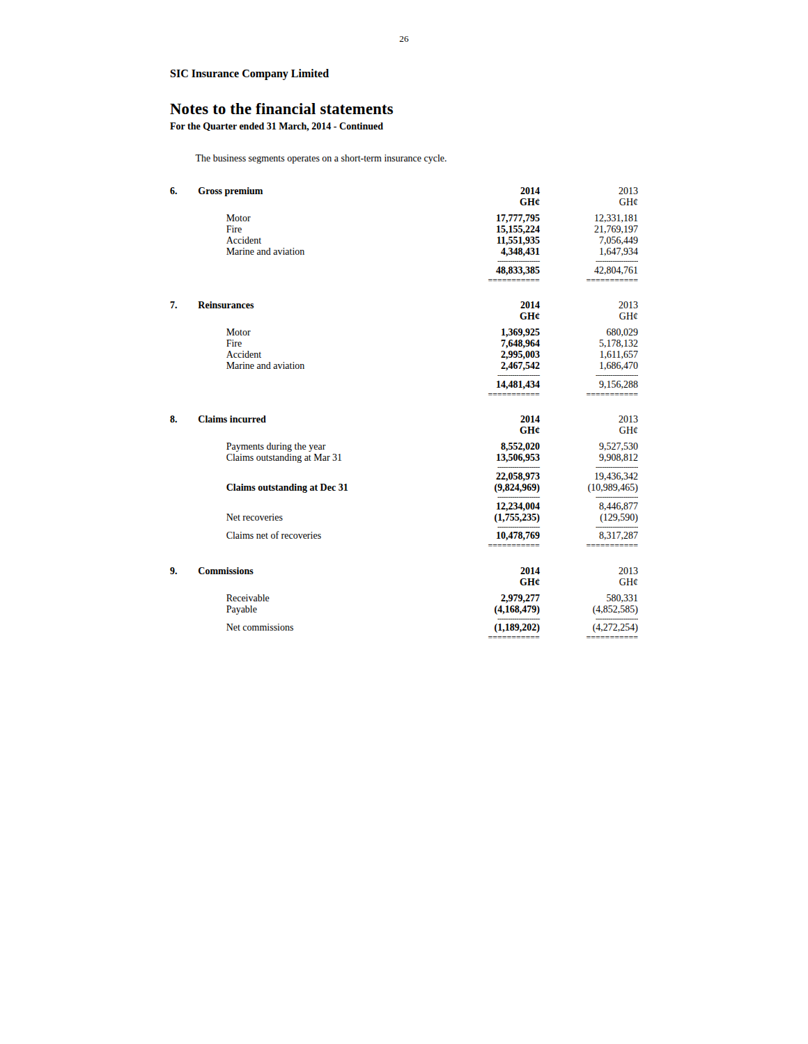26
SIC Insurance Company Limited
Notes to the financial statements
For the Quarter ended 31 March, 2014 - Continued
The business segments operates on a short-term insurance cycle.
| 6. | Gross premium | 2014 | 2013 |
| | | GH¢ | GH¢ |
| | Motor | 17,777,795 | 12,331,181 |
| | Fire | 15,155,224 | 21,769,197 |
| | Accident | 11,551,935 | 7,056,449 |
| | Marine and aviation | 4,348,431 | 1,647,934 |
| | | -------------------- | -------------------- |
| | | 48,833,385 | 42,804,761 |
| | | =========== | =========== |
| 7. | Reinsurances | 2014 | 2013 |
| | | GH¢ | GH¢ |
| | Motor | 1,369,925 | 680,029 |
| | Fire | 7,648,964 | 5,178,132 |
| | Accident | 2,995,003 | 1,611,657 |
| | Marine and aviation | 2,467,542 | 1,686,470 |
| | | -------------------- | -------------------- |
| | | 14,481,434 | 9,156,288 |
| | | =========== | =========== |
| 8. | Claims incurred | 2014 | 2013 |
| | | GH¢ | GH¢ |
| | Payments during the year | 8,552,020 | 9,527,530 |
| | Claims outstanding at Mar 31 | 13,506,953 | 9,908,812 |
| | | -------------------- | -------------------- |
| | | 22,058,973 | 19,436,342 |
| | Claims outstanding at Dec 31 | (9,824,969) | (10,989,465) |
| | | -------------------- | -------------------- |
| | | 12,234,004 | 8,446,877 |
| | Net recoveries | (1,755,235) | (129,590) |
| | | -------------------- | -------------------- |
| | Claims net of recoveries | 10,478,769 | 8,317,287 |
| | | =========== | =========== |
| 9. | Commissions | 2014 | 2013 |
| | | GH¢ | GH¢ |
| | Receivable | 2,979,277 | 580,331 |
| | Payable | (4,168,479) | (4,852,585) |
| | | -------------------- | -------------------- |
| | Net commissions | (1,189,202) | (4,272,254) |
| | | =========== | =========== |